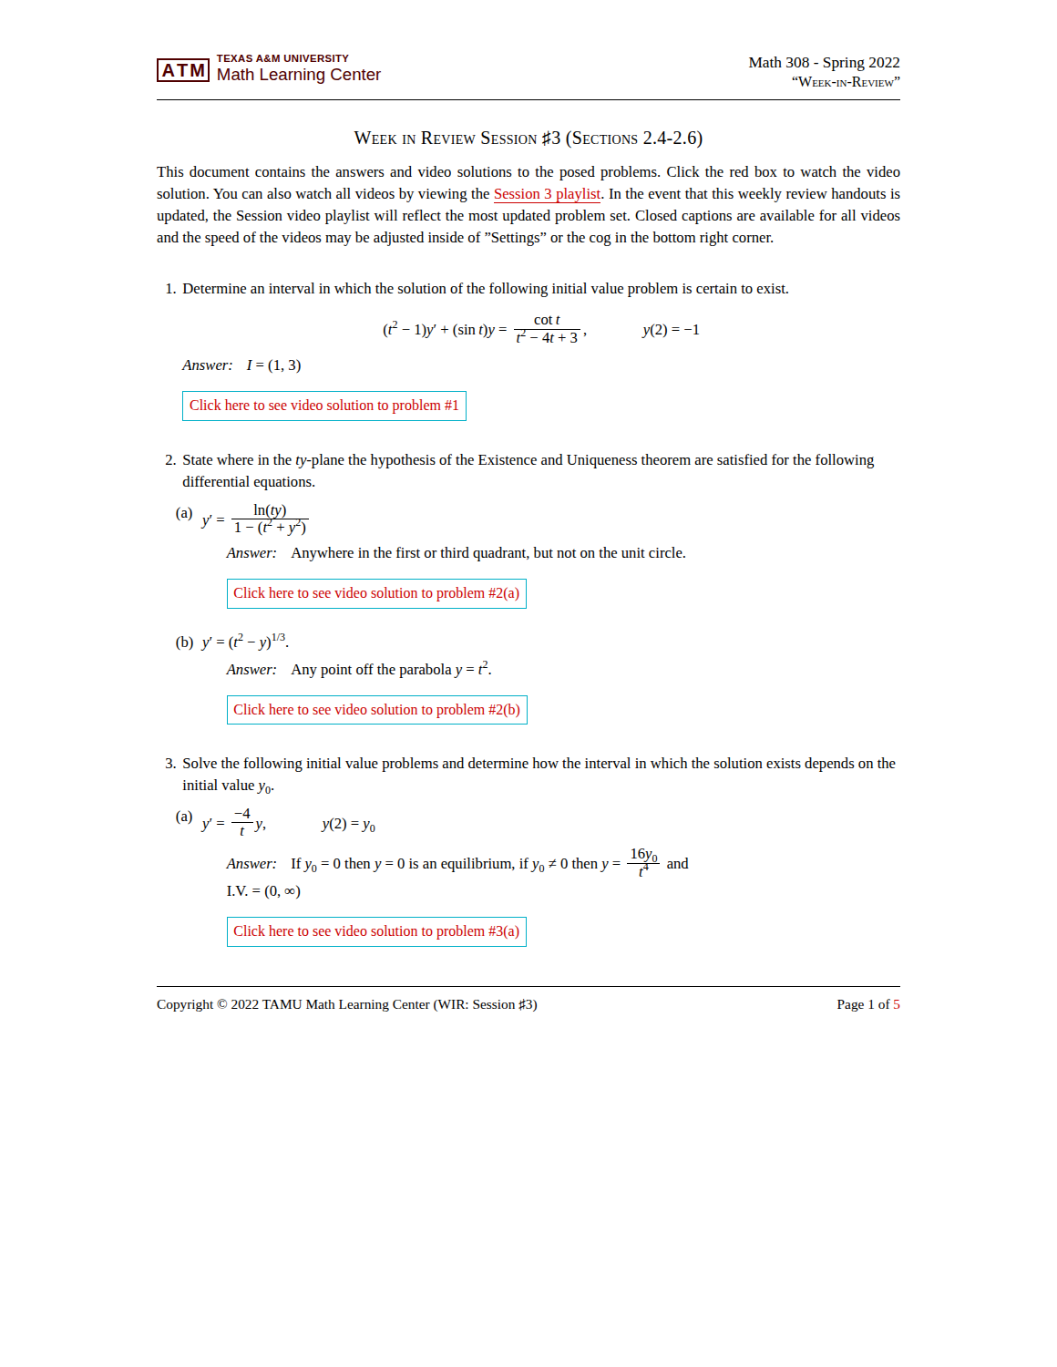A T M
TEXAS A&M UNIVERSITY
Math Learning Center
Math 308 - Spring 2022
“Week-in-Review”
Week in Review Session ♯3 (Sections 2.4-2.6)
This document contains the answers and video solutions to the posed problems. Click the red box to watch the video solution. You can also watch all videos by viewing the Session 3 playlist. In the event that this weekly review handouts is updated, the Session video playlist will reflect the most updated problem set. Closed captions are available for all videos and the speed of the videos may be adjusted inside of ”Settings” or the cog in the bottom right corner.
Determine an interval in which the solution of the following initial value problem is certain to exist.
(t2 − 1)y′ + (sin t)y = cot t t2 − 4t + 3 , y(2) = −1
Answer: I = (1, 3)
Click here to see video solution to problem #1
State where in the ty-plane the hypothesis of the Existence and Uniqueness theorem are satisfied for the following differential equations.
y′ = ln(ty) 1 − (t2 + y2)
Answer: Anywhere in the first or third quadrant, but not on the unit circle.
Click here to see video solution to problem #2(a)
y′ = (t2 − y)1/3.
Answer: Any point off the parabola y = t2.
Click here to see video solution to problem #2(b)
Solve the following initial value problems and determine how the interval in which the solution exists depends on the initial value y0.
y′ = −4 t y, y(2) = y0
Answer: If y0 = 0 then y = 0 is an equilibrium, if y0 ≠ 0 then y = 16y0 t4 and
I.V. = (0, ∞)
Click here to see video solution to problem #3(a)
Copyright © 2022 TAMU Math Learning Center (WIR: Session ♯3)
Page 1 of 5